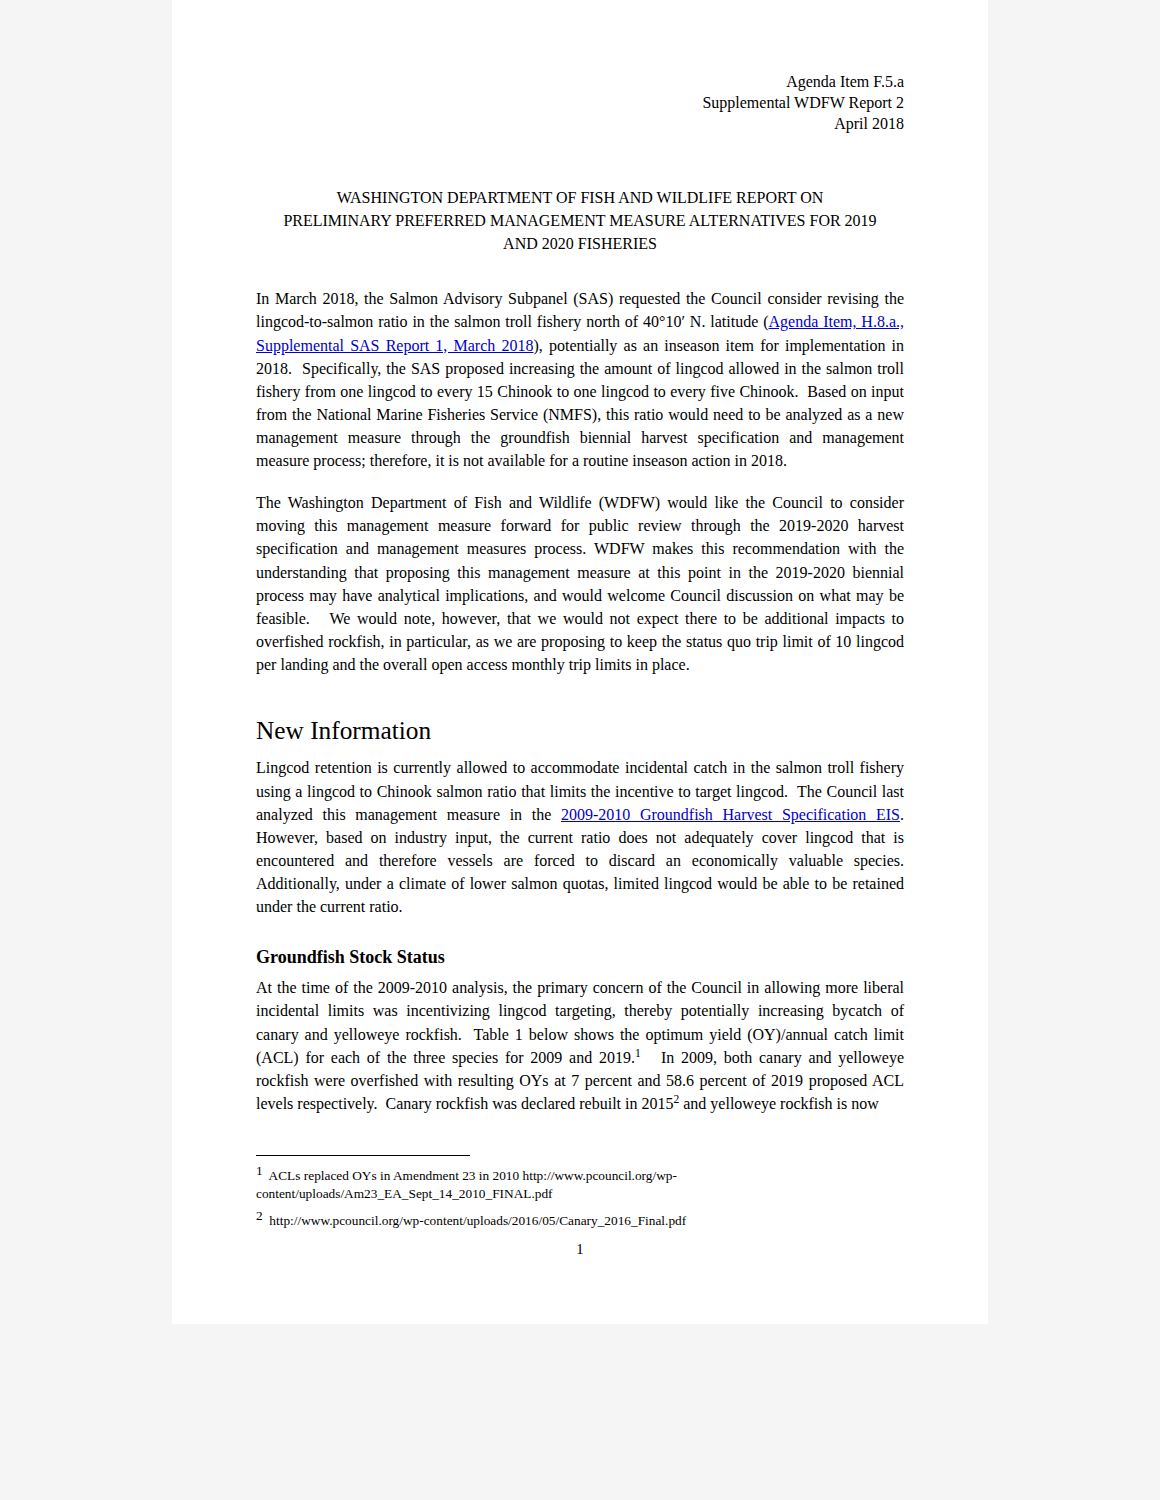Agenda Item F.5.a
Supplemental WDFW Report 2
April 2018
Washington Department of Fish and Wildlife Report on Preliminary Preferred Management Measure Alternatives for 2019 and 2020 Fisheries
In March 2018, the Salmon Advisory Subpanel (SAS) requested the Council consider revising the lingcod-to-salmon ratio in the salmon troll fishery north of 40°10′ N. latitude (Agenda Item, H.8.a., Supplemental SAS Report 1, March 2018), potentially as an inseason item for implementation in 2018. Specifically, the SAS proposed increasing the amount of lingcod allowed in the salmon troll fishery from one lingcod to every 15 Chinook to one lingcod to every five Chinook. Based on input from the National Marine Fisheries Service (NMFS), this ratio would need to be analyzed as a new management measure through the groundfish biennial harvest specification and management measure process; therefore, it is not available for a routine inseason action in 2018.
The Washington Department of Fish and Wildlife (WDFW) would like the Council to consider moving this management measure forward for public review through the 2019-2020 harvest specification and management measures process. WDFW makes this recommendation with the understanding that proposing this management measure at this point in the 2019-2020 biennial process may have analytical implications, and would welcome Council discussion on what may be feasible. We would note, however, that we would not expect there to be additional impacts to overfished rockfish, in particular, as we are proposing to keep the status quo trip limit of 10 lingcod per landing and the overall open access monthly trip limits in place.
New Information
Lingcod retention is currently allowed to accommodate incidental catch in the salmon troll fishery using a lingcod to Chinook salmon ratio that limits the incentive to target lingcod. The Council last analyzed this management measure in the 2009-2010 Groundfish Harvest Specification EIS. However, based on industry input, the current ratio does not adequately cover lingcod that is encountered and therefore vessels are forced to discard an economically valuable species. Additionally, under a climate of lower salmon quotas, limited lingcod would be able to be retained under the current ratio.
Groundfish Stock Status
At the time of the 2009-2010 analysis, the primary concern of the Council in allowing more liberal incidental limits was incentivizing lingcod targeting, thereby potentially increasing bycatch of canary and yelloweye rockfish. Table 1 below shows the optimum yield (OY)/annual catch limit (ACL) for each of the three species for 2009 and 2019.1 In 2009, both canary and yelloweye rockfish were overfished with resulting OYs at 7 percent and 58.6 percent of 2019 proposed ACL levels respectively. Canary rockfish was declared rebuilt in 20152 and yelloweye rockfish is now
1 ACLs replaced OYs in Amendment 23 in 2010 http://www.pcouncil.org/wp-content/uploads/Am23_EA_Sept_14_2010_FINAL.pdf
2 http://www.pcouncil.org/wp-content/uploads/2016/05/Canary_2016_Final.pdf
1